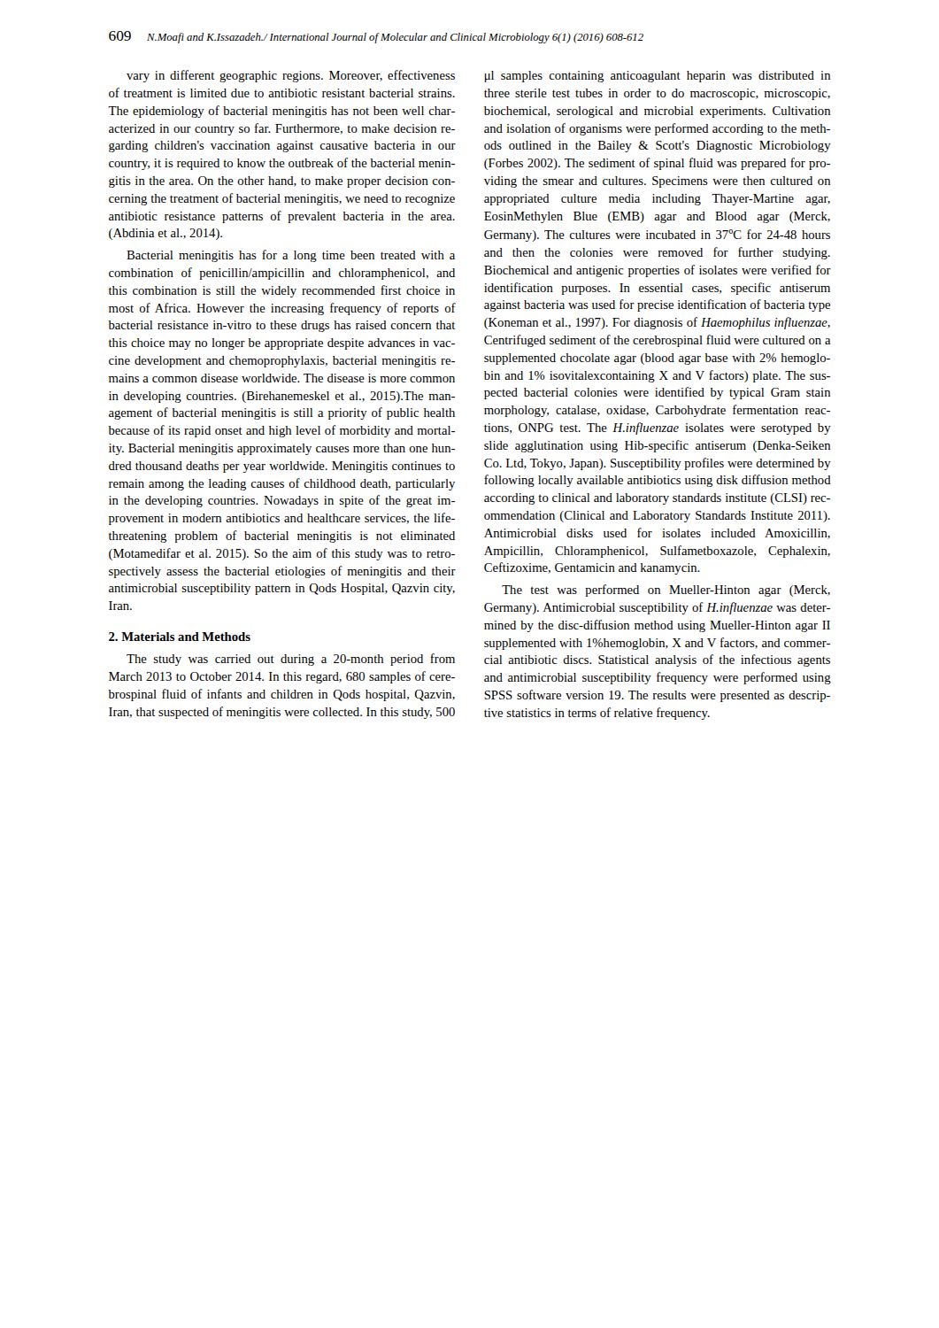609 N.Moafi and K.Issazadeh./ International Journal of Molecular and Clinical Microbiology 6(1) (2016) 608-612
vary in different geographic regions. Moreover, effectiveness of treatment is limited due to antibiotic resistant bacterial strains. The epidemiology of bacterial meningitis has not been well characterized in our country so far. Furthermore, to make decision regarding children's vaccination against causative bacteria in our country, it is required to know the outbreak of the bacterial meningitis in the area. On the other hand, to make proper decision concerning the treatment of bacterial meningitis, we need to recognize antibiotic resistance patterns of prevalent bacteria in the area. (Abdinia et al., 2014).
Bacterial meningitis has for a long time been treated with a combination of penicillin/ampicillin and chloramphenicol, and this combination is still the widely recommended first choice in most of Africa. However the increasing frequency of reports of bacterial resistance in-vitro to these drugs has raised concern that this choice may no longer be appropriate despite advances in vaccine development and chemoprophylaxis, bacterial meningitis remains a common disease worldwide. The disease is more common in developing countries. (Birehanemeskel et al., 2015).The management of bacterial meningitis is still a priority of public health because of its rapid onset and high level of morbidity and mortality. Bacterial meningitis approximately causes more than one hundred thousand deaths per year worldwide. Meningitis continues to remain among the leading causes of childhood death, particularly in the developing countries. Nowadays in spite of the great improvement in modern antibiotics and healthcare services, the life-threatening problem of bacterial meningitis is not eliminated (Motamedifar et al. 2015). So the aim of this study was to retrospectively assess the bacterial etiologies of meningitis and their antimicrobial susceptibility pattern in Qods Hospital, Qazvin city, Iran.
2. Materials and Methods
The study was carried out during a 20-month period from March 2013 to October 2014. In this regard, 680 samples of cerebrospinal fluid of infants and children in Qods hospital, Qazvin, Iran, that suspected of meningitis were collected. In this study, 500 μl samples containing anticoagulant heparin was distributed in three sterile test tubes in order to do macroscopic, microscopic, biochemical, serological and microbial experiments. Cultivation and isolation of organisms were performed according to the methods outlined in the Bailey & Scott's Diagnostic Microbiology (Forbes 2002). The sediment of spinal fluid was prepared for providing the smear and cultures. Specimens were then cultured on appropriated culture media including Thayer-Martine agar, EosinMethylen Blue (EMB) agar and Blood agar (Merck, Germany). The cultures were incubated in 37oC for 24-48 hours and then the colonies were removed for further studying. Biochemical and antigenic properties of isolates were verified for identification purposes. In essential cases, specific antiserum against bacteria was used for precise identification of bacteria type (Koneman et al., 1997). For diagnosis of Haemophilus influenzae, Centrifuged sediment of the cerebrospinal fluid were cultured on a supplemented chocolate agar (blood agar base with 2% hemoglobin and 1% isovitalexcontaining X and V factors) plate. The suspected bacterial colonies were identified by typical Gram stain morphology, catalase, oxidase, Carbohydrate fermentation reactions, ONPG test. The H.influenzae isolates were serotyped by slide agglutination using Hib-specific antiserum (Denka-Seiken Co. Ltd, Tokyo, Japan). Susceptibility profiles were determined by following locally available antibiotics using disk diffusion method according to clinical and laboratory standards institute (CLSI) recommendation (Clinical and Laboratory Standards Institute 2011). Antimicrobial disks used for isolates included Amoxicillin, Ampicillin, Chloramphenicol, Sulfametboxazole, Cephalexin, Ceftizoxime, Gentamicin and kanamycin.
The test was performed on Mueller-Hinton agar (Merck, Germany). Antimicrobial susceptibility of H.influenzae was determined by the disc-diffusion method using Mueller-Hinton agar II supplemented with 1%hemoglobin, X and V factors, and commercial antibiotic discs. Statistical analysis of the infectious agents and antimicrobial susceptibility frequency were performed using SPSS software version 19. The results were presented as descriptive statistics in terms of relative frequency.